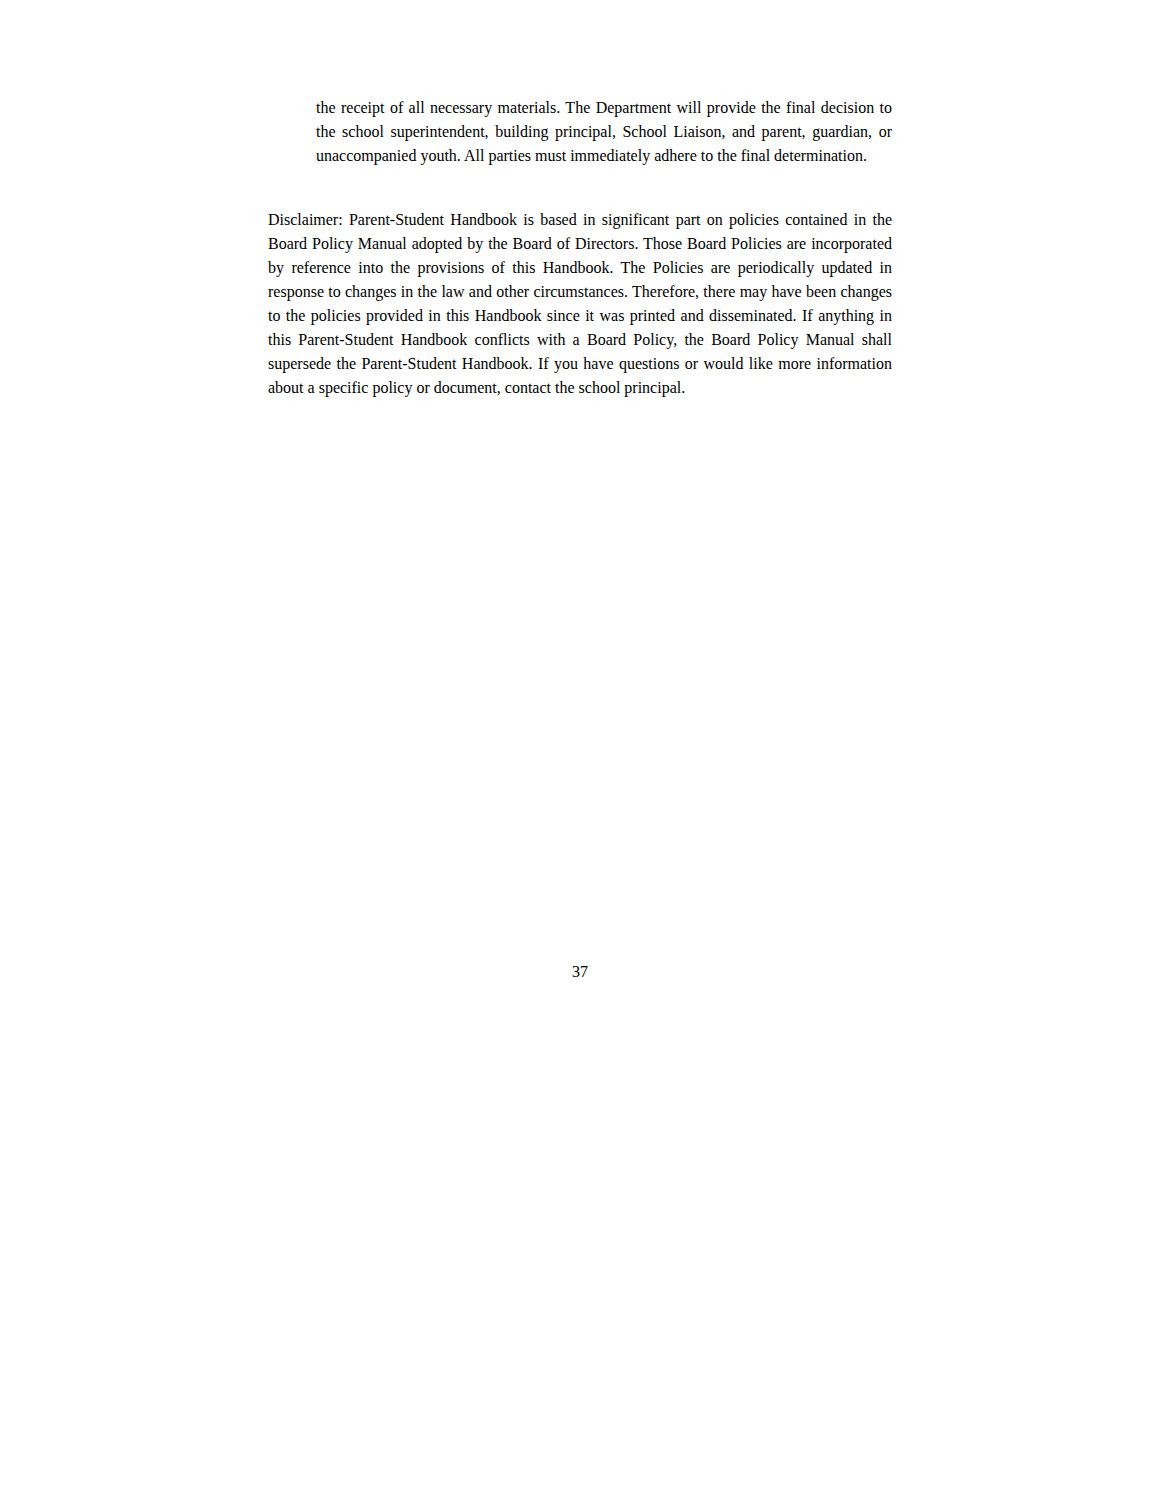the receipt of all necessary materials. The Department will provide the final decision to the school superintendent, building principal, School Liaison, and parent, guardian, or unaccompanied youth. All parties must immediately adhere to the final determination.
Disclaimer: Parent-Student Handbook is based in significant part on policies contained in the Board Policy Manual adopted by the Board of Directors. Those Board Policies are incorporated by reference into the provisions of this Handbook. The Policies are periodically updated in response to changes in the law and other circumstances. Therefore, there may have been changes to the policies provided in this Handbook since it was printed and disseminated. If anything in this Parent-Student Handbook conflicts with a Board Policy, the Board Policy Manual shall supersede the Parent-Student Handbook. If you have questions or would like more information about a specific policy or document, contact the school principal.
37